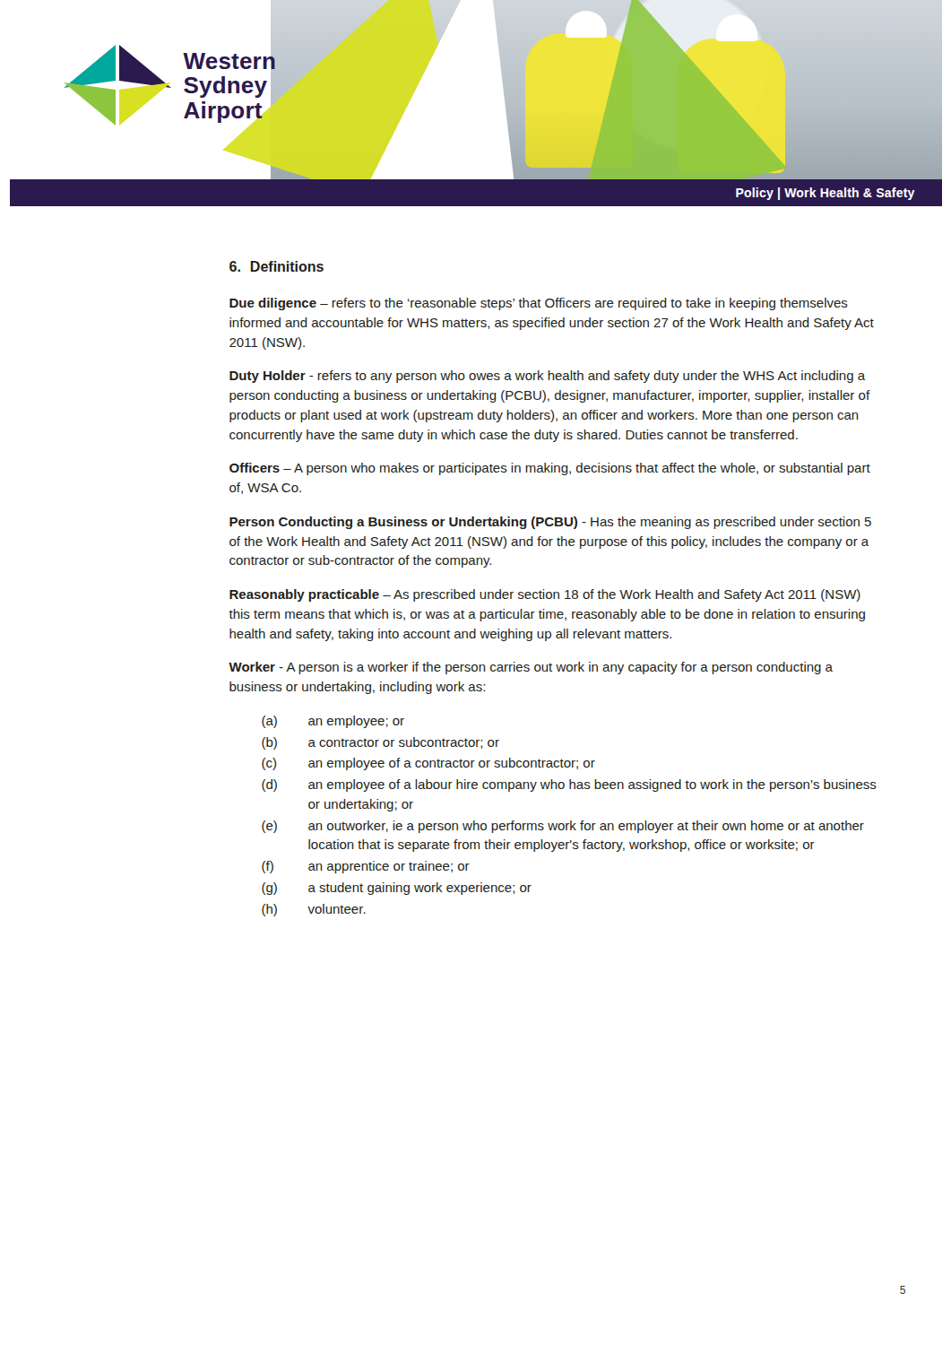Western Sydney Airport
Policy | Work Health & Safety
6. Definitions
Due diligence – refers to the ‘reasonable steps’ that Officers are required to take in keeping themselves informed and accountable for WHS matters, as specified under section 27 of the Work Health and Safety Act 2011 (NSW).
Duty Holder - refers to any person who owes a work health and safety duty under the WHS Act including a person conducting a business or undertaking (PCBU), designer, manufacturer, importer, supplier, installer of products or plant used at work (upstream duty holders), an officer and workers. More than one person can concurrently have the same duty in which case the duty is shared. Duties cannot be transferred.
Officers – A person who makes or participates in making, decisions that affect the whole, or substantial part of, WSA Co.
Person Conducting a Business or Undertaking (PCBU) - Has the meaning as prescribed under section 5 of the Work Health and Safety Act 2011 (NSW) and for the purpose of this policy, includes the company or a contractor or sub-contractor of the company.
Reasonably practicable – As prescribed under section 18 of the Work Health and Safety Act 2011 (NSW) this term means that which is, or was at a particular time, reasonably able to be done in relation to ensuring health and safety, taking into account and weighing up all relevant matters.
Worker - A person is a worker if the person carries out work in any capacity for a person conducting a business or undertaking, including work as:
(a) an employee; or
(b) a contractor or subcontractor; or
(c) an employee of a contractor or subcontractor; or
(d) an employee of a labour hire company who has been assigned to work in the person’s business or undertaking; or
(e) an outworker, ie a person who performs work for an employer at their own home or at another location that is separate from their employer's factory, workshop, office or worksite; or
(f) an apprentice or trainee; or
(g) a student gaining work experience; or
(h) volunteer.
5